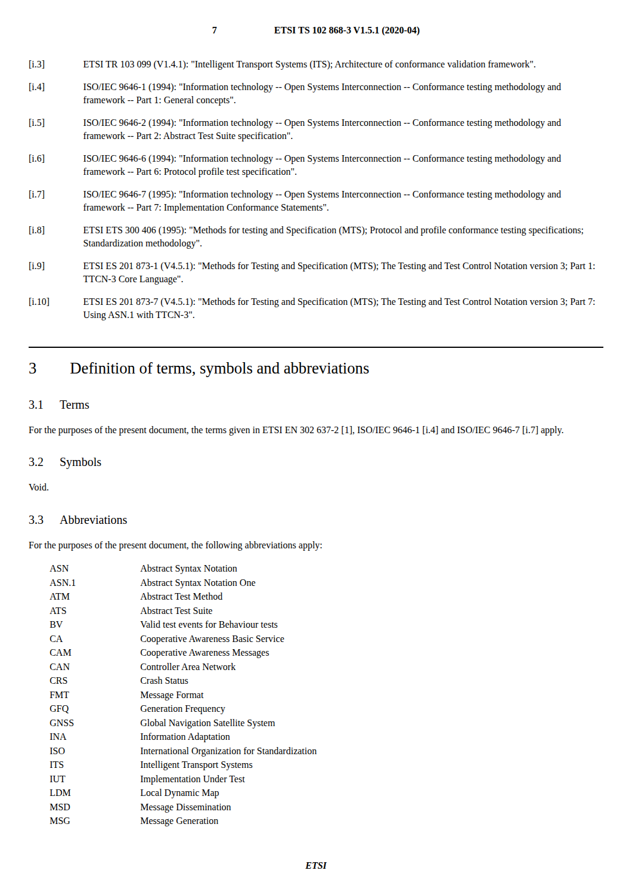7 ETSI TS 102 868-3 V1.5.1 (2020-04)
| [i.3] | ETSI TR 103 099 (V1.4.1): "Intelligent Transport Systems (ITS); Architecture of conformance validation framework". |
| [i.4] | ISO/IEC 9646-1 (1994): "Information technology -- Open Systems Interconnection -- Conformance testing methodology and framework -- Part 1: General concepts". |
| [i.5] | ISO/IEC 9646-2 (1994): "Information technology -- Open Systems Interconnection -- Conformance testing methodology and framework -- Part 2: Abstract Test Suite specification". |
| [i.6] | ISO/IEC 9646-6 (1994): "Information technology -- Open Systems Interconnection -- Conformance testing methodology and framework -- Part 6: Protocol profile test specification". |
| [i.7] | ISO/IEC 9646-7 (1995): "Information technology -- Open Systems Interconnection -- Conformance testing methodology and framework -- Part 7: Implementation Conformance Statements". |
| [i.8] | ETSI ETS 300 406 (1995): "Methods for testing and Specification (MTS); Protocol and profile conformance testing specifications; Standardization methodology". |
| [i.9] | ETSI ES 201 873-1 (V4.5.1): "Methods for Testing and Specification (MTS); The Testing and Test Control Notation version 3; Part 1: TTCN-3 Core Language". |
| [i.10] | ETSI ES 201 873-7 (V4.5.1): "Methods for Testing and Specification (MTS); The Testing and Test Control Notation version 3; Part 7: Using ASN.1 with TTCN-3". |
3 Definition of terms, symbols and abbreviations
3.1 Terms
For the purposes of the present document, the terms given in ETSI EN 302 637-2 [1], ISO/IEC 9646-1 [i.4] and ISO/IEC 9646-7 [i.7] apply.
3.2 Symbols
Void.
3.3 Abbreviations
For the purposes of the present document, the following abbreviations apply:
| ASN | Abstract Syntax Notation |
| ASN.1 | Abstract Syntax Notation One |
| ATM | Abstract Test Method |
| ATS | Abstract Test Suite |
| BV | Valid test events for Behaviour tests |
| CA | Cooperative Awareness Basic Service |
| CAM | Cooperative Awareness Messages |
| CAN | Controller Area Network |
| CRS | Crash Status |
| FMT | Message Format |
| GFQ | Generation Frequency |
| GNSS | Global Navigation Satellite System |
| INA | Information Adaptation |
| ISO | International Organization for Standardization |
| ITS | Intelligent Transport Systems |
| IUT | Implementation Under Test |
| LDM | Local Dynamic Map |
| MSD | Message Dissemination |
| MSG | Message Generation |
ETSI